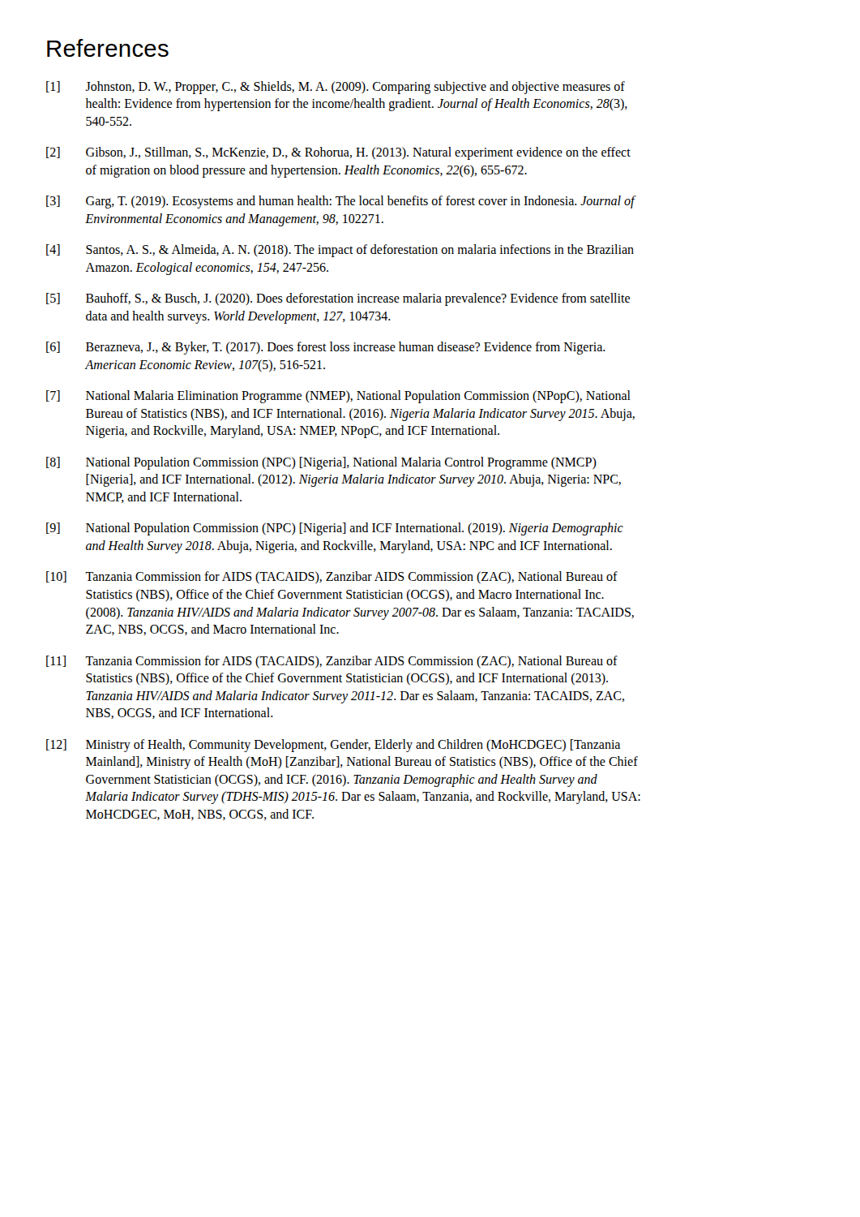References
[1] Johnston, D. W., Propper, C., & Shields, M. A. (2009). Comparing subjective and objective measures of health: Evidence from hypertension for the income/health gradient. Journal of Health Economics, 28(3), 540-552.
[2] Gibson, J., Stillman, S., McKenzie, D., & Rohorua, H. (2013). Natural experiment evidence on the effect of migration on blood pressure and hypertension. Health Economics, 22(6), 655-672.
[3] Garg, T. (2019). Ecosystems and human health: The local benefits of forest cover in Indonesia. Journal of Environmental Economics and Management, 98, 102271.
[4] Santos, A. S., & Almeida, A. N. (2018). The impact of deforestation on malaria infections in the Brazilian Amazon. Ecological economics, 154, 247-256.
[5] Bauhoff, S., & Busch, J. (2020). Does deforestation increase malaria prevalence? Evidence from satellite data and health surveys. World Development, 127, 104734.
[6] Berazneva, J., & Byker, T. (2017). Does forest loss increase human disease? Evidence from Nigeria. American Economic Review, 107(5), 516-521.
[7] National Malaria Elimination Programme (NMEP), National Population Commission (NPopC), National Bureau of Statistics (NBS), and ICF International. (2016). Nigeria Malaria Indicator Survey 2015. Abuja, Nigeria, and Rockville, Maryland, USA: NMEP, NPopC, and ICF International.
[8] National Population Commission (NPC) [Nigeria], National Malaria Control Programme (NMCP) [Nigeria], and ICF International. (2012). Nigeria Malaria Indicator Survey 2010. Abuja, Nigeria: NPC, NMCP, and ICF International.
[9] National Population Commission (NPC) [Nigeria] and ICF International. (2019). Nigeria Demographic and Health Survey 2018. Abuja, Nigeria, and Rockville, Maryland, USA: NPC and ICF International.
[10] Tanzania Commission for AIDS (TACAIDS), Zanzibar AIDS Commission (ZAC), National Bureau of Statistics (NBS), Office of the Chief Government Statistician (OCGS), and Macro International Inc. (2008). Tanzania HIV/AIDS and Malaria Indicator Survey 2007-08. Dar es Salaam, Tanzania: TACAIDS, ZAC, NBS, OCGS, and Macro International Inc.
[11] Tanzania Commission for AIDS (TACAIDS), Zanzibar AIDS Commission (ZAC), National Bureau of Statistics (NBS), Office of the Chief Government Statistician (OCGS), and ICF International (2013). Tanzania HIV/AIDS and Malaria Indicator Survey 2011-12. Dar es Salaam, Tanzania: TACAIDS, ZAC, NBS, OCGS, and ICF International.
[12] Ministry of Health, Community Development, Gender, Elderly and Children (MoHCDGEC) [Tanzania Mainland], Ministry of Health (MoH) [Zanzibar], National Bureau of Statistics (NBS), Office of the Chief Government Statistician (OCGS), and ICF. (2016). Tanzania Demographic and Health Survey and Malaria Indicator Survey (TDHS-MIS) 2015-16. Dar es Salaam, Tanzania, and Rockville, Maryland, USA: MoHCDGEC, MoH, NBS, OCGS, and ICF.